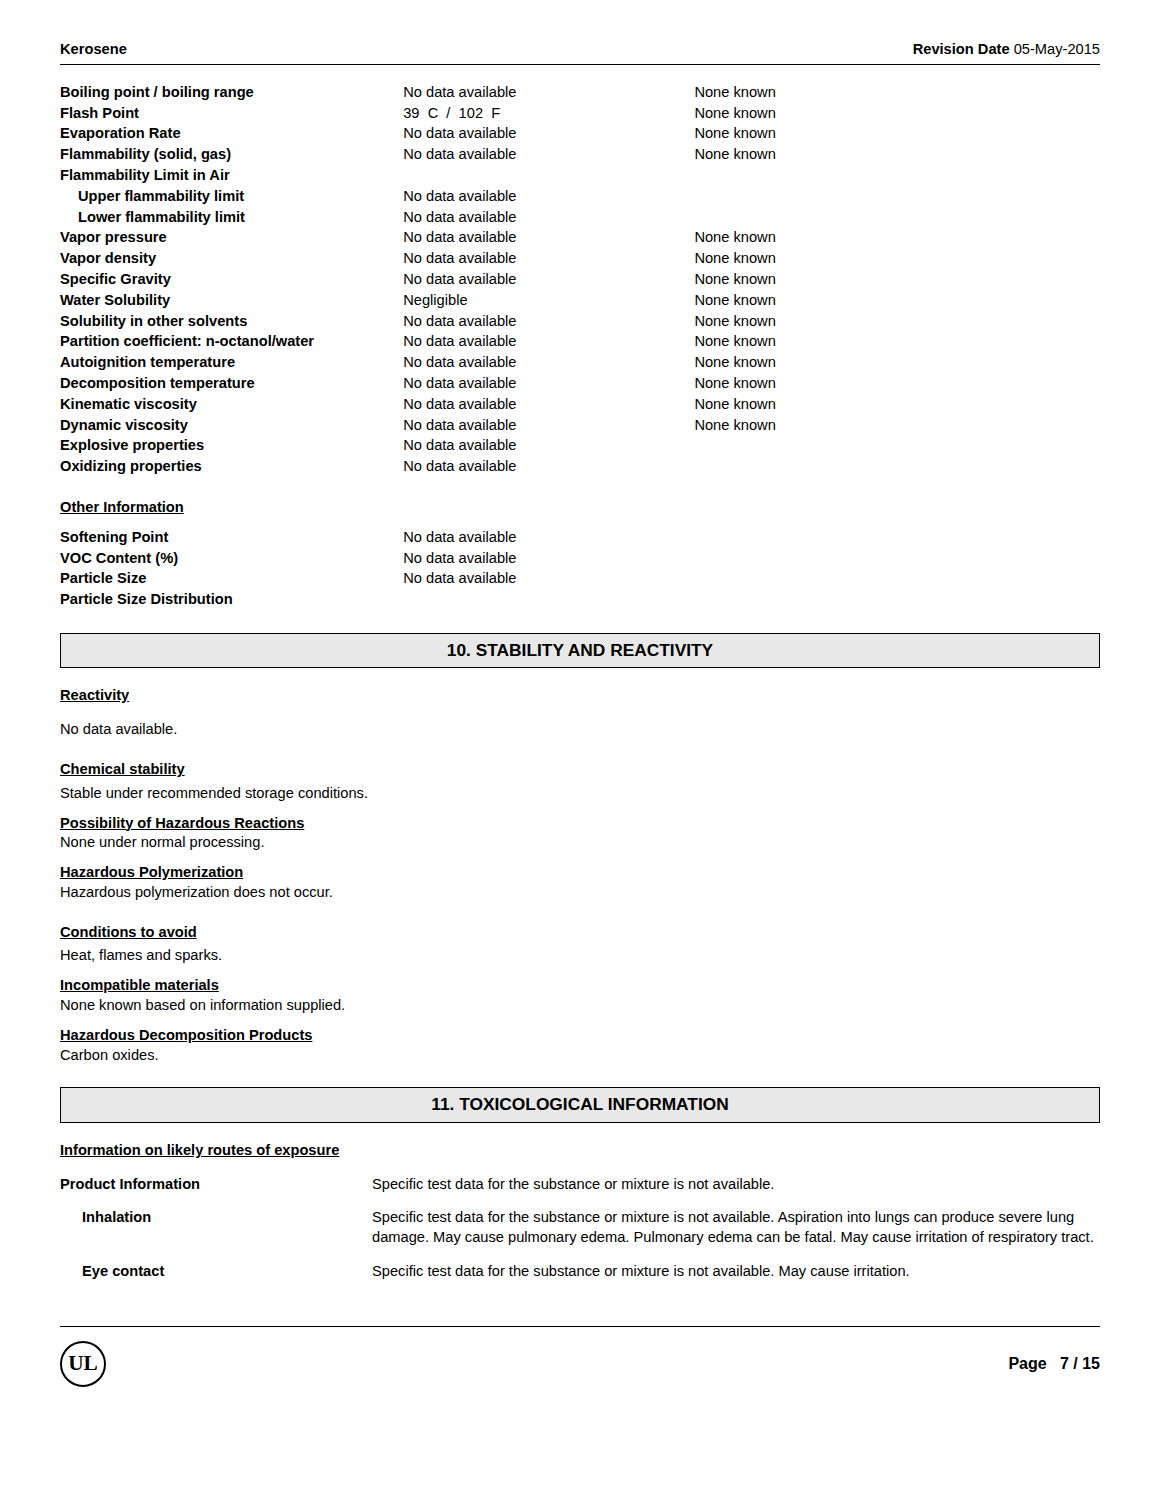Kerosene
Revision Date 05-May-2015
| Boiling point / boiling range | No data available | None known |
| Flash Point | 39 C / 102 F | None known |
| Evaporation Rate | No data available | None known |
| Flammability (solid, gas) | No data available | None known |
| Flammability Limit in Air | | |
| Upper flammability limit | No data available | |
| Lower flammability limit | No data available | |
| Vapor pressure | No data available | None known |
| Vapor density | No data available | None known |
| Specific Gravity | No data available | None known |
| Water Solubility | Negligible | None known |
| Solubility in other solvents | No data available | None known |
| Partition coefficient: n-octanol/water | No data available | None known |
| Autoignition temperature | No data available | None known |
| Decomposition temperature | No data available | None known |
| Kinematic viscosity | No data available | None known |
| Dynamic viscosity | No data available | None known |
| Explosive properties | No data available | |
| Oxidizing properties | No data available | |
Other Information
| Softening Point | No data available | |
| VOC Content (%) | No data available | |
| Particle Size | No data available | |
| Particle Size Distribution | | |
10. STABILITY AND REACTIVITY
Reactivity
No data available.
Chemical stability
Stable under recommended storage conditions.
Possibility of Hazardous Reactions
None under normal processing.
Hazardous Polymerization
Hazardous polymerization does not occur.
Conditions to avoid
Heat, flames and sparks.
Incompatible materials
None known based on information supplied.
Hazardous Decomposition Products
Carbon oxides.
11. TOXICOLOGICAL INFORMATION
Information on likely routes of exposure
| Product Information | Specific test data for the substance or mixture is not available. |
| Inhalation | Specific test data for the substance or mixture is not available. Aspiration into lungs can produce severe lung damage. May cause pulmonary edema. Pulmonary edema can be fatal. May cause irritation of respiratory tract. |
| Eye contact | Specific test data for the substance or mixture is not available. May cause irritation. |
UL
Page 7 / 15